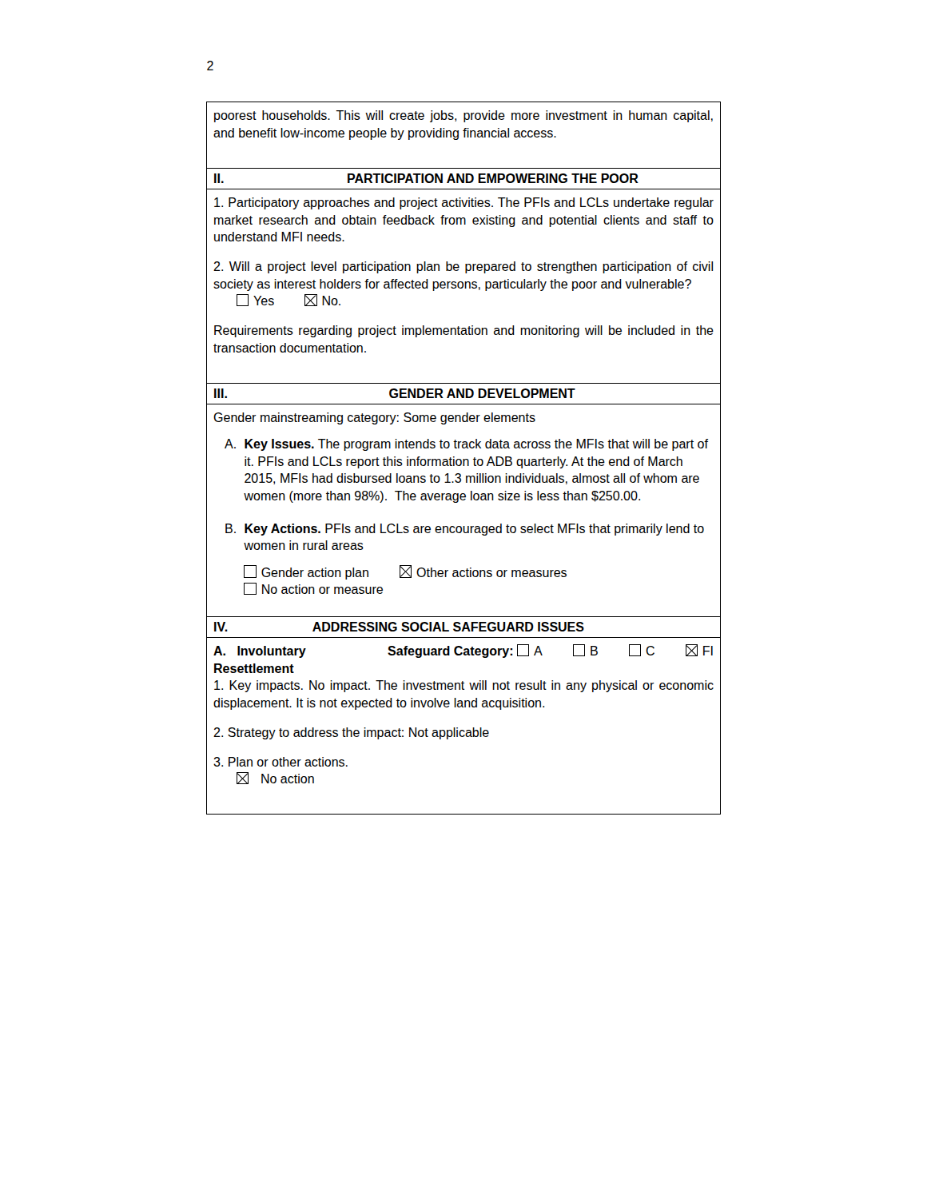2
| poorest households. This will create jobs, provide more investment in human capital, and benefit low-income people by providing financial access. |
| II. PARTICIPATION AND EMPOWERING THE POOR |
| 1. Participatory approaches and project activities. The PFIs and LCLs undertake regular market research and obtain feedback from existing and potential clients and staff to understand MFI needs. 2. Will a project level participation plan be prepared to strengthen participation of civil society as interest holders for affected persons, particularly the poor and vulnerable? Yes No. Requirements regarding project implementation and monitoring will be included in the transaction documentation. |
| III. GENDER AND DEVELOPMENT |
| Gender mainstreaming category: Some gender elements Key Issues. The program intends to track data across the MFIs that will be part of it. PFIs and LCLs report this information to ADB quarterly. At the end of March 2015, MFIs had disbursed loans to 1.3 million individuals, almost all of whom are women (more than 98%). The average loan size is less than $250.00. Key Actions. PFIs and LCLs are encouraged to select MFIs that primarily lend to women in rural areas Gender action plan Other actions or measures No action or measure |
| IV. ADDRESSING SOCIAL SAFEGUARD ISSUES |
| A. Involuntary Resettlement Safeguard Category: A B C FI 1. Key impacts. No impact. The investment will not result in any physical or economic displacement. It is not expected to involve land acquisition. 2. Strategy to address the impact: Not applicable 3. Plan or other actions. No action |